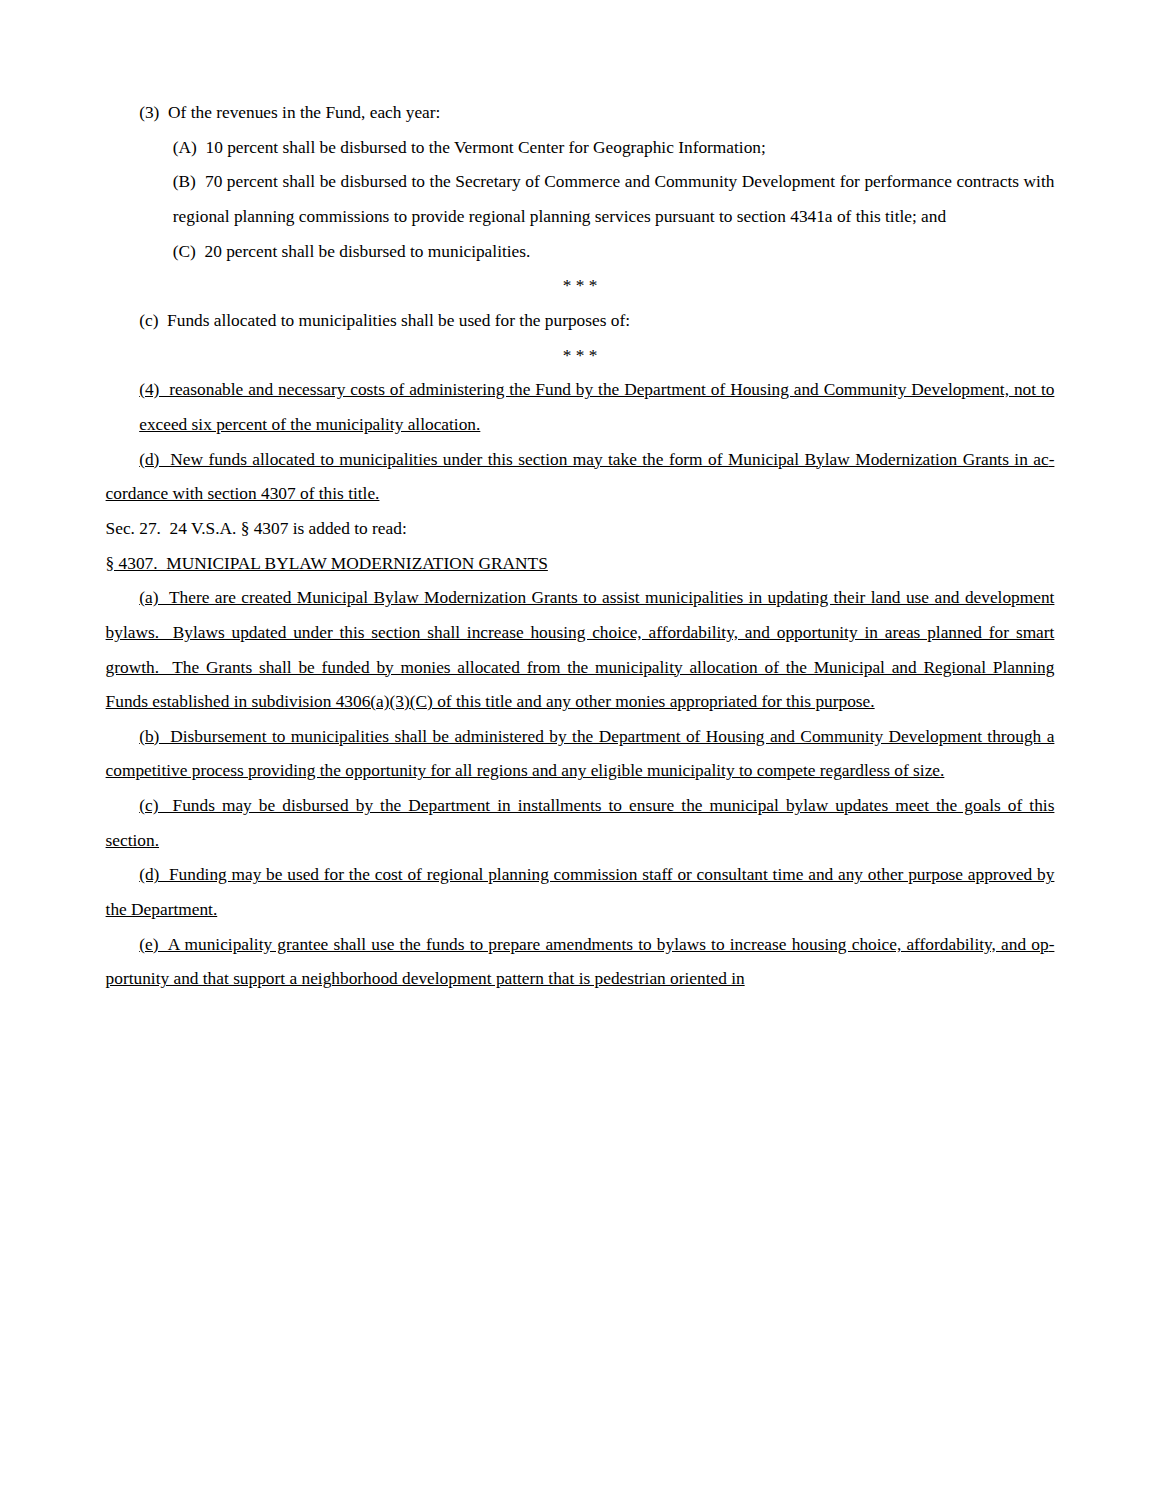(3) Of the revenues in the Fund, each year:
(A) 10 percent shall be disbursed to the Vermont Center for Geographic Information;
(B) 70 percent shall be disbursed to the Secretary of Commerce and Community Development for performance contracts with regional planning commissions to provide regional planning services pursuant to section 4341a of this title; and
(C) 20 percent shall be disbursed to municipalities.
* * *
(c) Funds allocated to municipalities shall be used for the purposes of:
* * *
(4) reasonable and necessary costs of administering the Fund by the Department of Housing and Community Development, not to exceed six percent of the municipality allocation.
(d) New funds allocated to municipalities under this section may take the form of Municipal Bylaw Modernization Grants in accordance with section 4307 of this title.
Sec. 27. 24 V.S.A. § 4307 is added to read:
§ 4307. MUNICIPAL BYLAW MODERNIZATION GRANTS
(a) There are created Municipal Bylaw Modernization Grants to assist municipalities in updating their land use and development bylaws. Bylaws updated under this section shall increase housing choice, affordability, and opportunity in areas planned for smart growth. The Grants shall be funded by monies allocated from the municipality allocation of the Municipal and Regional Planning Funds established in subdivision 4306(a)(3)(C) of this title and any other monies appropriated for this purpose.
(b) Disbursement to municipalities shall be administered by the Department of Housing and Community Development through a competitive process providing the opportunity for all regions and any eligible municipality to compete regardless of size.
(c) Funds may be disbursed by the Department in installments to ensure the municipal bylaw updates meet the goals of this section.
(d) Funding may be used for the cost of regional planning commission staff or consultant time and any other purpose approved by the Department.
(e) A municipality grantee shall use the funds to prepare amendments to bylaws to increase housing choice, affordability, and opportunity and that support a neighborhood development pattern that is pedestrian oriented in